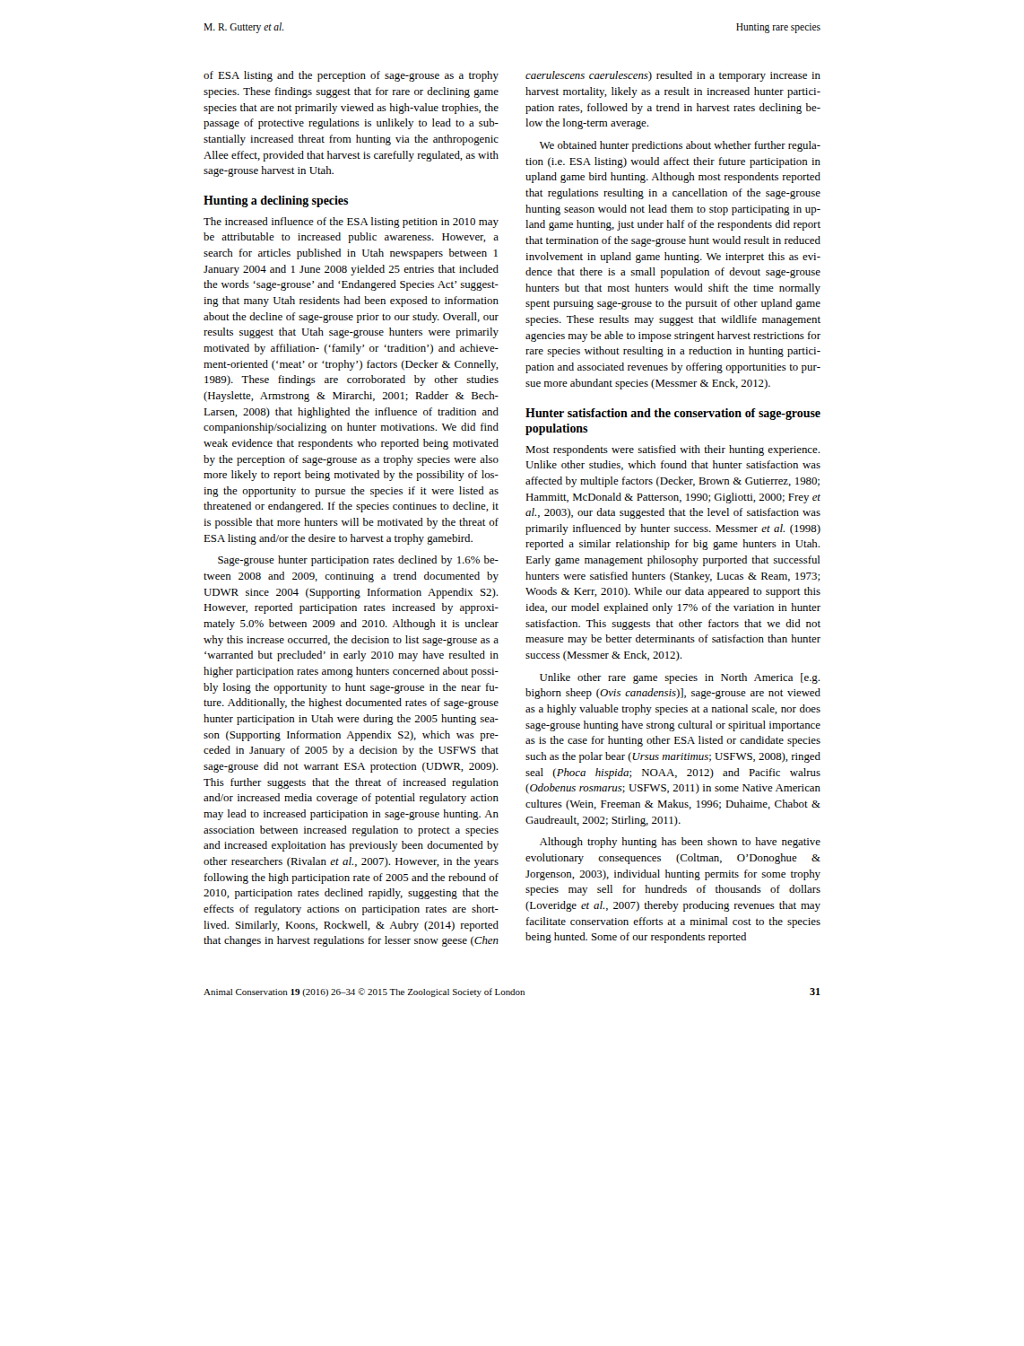M. R. Guttery et al.
Hunting rare species
of ESA listing and the perception of sage-grouse as a trophy species. These findings suggest that for rare or declining game species that are not primarily viewed as high-value trophies, the passage of protective regulations is unlikely to lead to a substantially increased threat from hunting via the anthropogenic Allee effect, provided that harvest is carefully regulated, as with sage-grouse harvest in Utah.
Hunting a declining species
The increased influence of the ESA listing petition in 2010 may be attributable to increased public awareness. However, a search for articles published in Utah newspapers between 1 January 2004 and 1 June 2008 yielded 25 entries that included the words ‘sage-grouse’ and ‘Endangered Species Act’ suggesting that many Utah residents had been exposed to information about the decline of sage-grouse prior to our study. Overall, our results suggest that Utah sage-grouse hunters were primarily motivated by affiliation- (‘family’ or ‘tradition’) and achievement-oriented (‘meat’ or ‘trophy’) factors (Decker & Connelly, 1989). These findings are corroborated by other studies (Hayslette, Armstrong & Mirarchi, 2001; Radder & Bech-Larsen, 2008) that highlighted the influence of tradition and companionship/socializing on hunter motivations. We did find weak evidence that respondents who reported being motivated by the perception of sage-grouse as a trophy species were also more likely to report being motivated by the possibility of losing the opportunity to pursue the species if it were listed as threatened or endangered. If the species continues to decline, it is possible that more hunters will be motivated by the threat of ESA listing and/or the desire to harvest a trophy gamebird.
Sage-grouse hunter participation rates declined by 1.6% between 2008 and 2009, continuing a trend documented by UDWR since 2004 (Supporting Information Appendix S2). However, reported participation rates increased by approximately 5.0% between 2009 and 2010. Although it is unclear why this increase occurred, the decision to list sage-grouse as a ‘warranted but precluded’ in early 2010 may have resulted in higher participation rates among hunters concerned about possibly losing the opportunity to hunt sage-grouse in the near future. Additionally, the highest documented rates of sage-grouse hunter participation in Utah were during the 2005 hunting season (Supporting Information Appendix S2), which was preceded in January of 2005 by a decision by the USFWS that sage-grouse did not warrant ESA protection (UDWR, 2009). This further suggests that the threat of increased regulation and/or increased media coverage of potential regulatory action may lead to increased participation in sage-grouse hunting. An association between increased regulation to protect a species and increased exploitation has previously been documented by other researchers (Rivalan et al., 2007). However, in the years following the high participation rate of 2005 and the rebound of 2010, participation rates declined rapidly, suggesting that the effects of regulatory actions on participation rates are short-lived. Similarly, Koons, Rockwell, & Aubry (2014) reported that changes in harvest regulations for lesser snow geese (Chen caerulescens caerulescens) resulted in a temporary increase in harvest mortality, likely as a result in increased hunter participation rates, followed by a trend in harvest rates declining below the long-term average.
We obtained hunter predictions about whether further regulation (i.e. ESA listing) would affect their future participation in upland game bird hunting. Although most respondents reported that regulations resulting in a cancellation of the sage-grouse hunting season would not lead them to stop participating in upland game hunting, just under half of the respondents did report that termination of the sage-grouse hunt would result in reduced involvement in upland game hunting. We interpret this as evidence that there is a small population of devout sage-grouse hunters but that most hunters would shift the time normally spent pursuing sage-grouse to the pursuit of other upland game species. These results may suggest that wildlife management agencies may be able to impose stringent harvest restrictions for rare species without resulting in a reduction in hunting participation and associated revenues by offering opportunities to pursue more abundant species (Messmer & Enck, 2012).
Hunter satisfaction and the conservation of sage-grouse populations
Most respondents were satisfied with their hunting experience. Unlike other studies, which found that hunter satisfaction was affected by multiple factors (Decker, Brown & Gutierrez, 1980; Hammitt, McDonald & Patterson, 1990; Gigliotti, 2000; Frey et al., 2003), our data suggested that the level of satisfaction was primarily influenced by hunter success. Messmer et al. (1998) reported a similar relationship for big game hunters in Utah. Early game management philosophy purported that successful hunters were satisfied hunters (Stankey, Lucas & Ream, 1973; Woods & Kerr, 2010). While our data appeared to support this idea, our model explained only 17% of the variation in hunter satisfaction. This suggests that other factors that we did not measure may be better determinants of satisfaction than hunter success (Messmer & Enck, 2012).
Unlike other rare game species in North America [e.g. bighorn sheep (Ovis canadensis)], sage-grouse are not viewed as a highly valuable trophy species at a national scale, nor does sage-grouse hunting have strong cultural or spiritual importance as is the case for hunting other ESA listed or candidate species such as the polar bear (Ursus maritimus; USFWS, 2008), ringed seal (Phoca hispida; NOAA, 2012) and Pacific walrus (Odobenus rosmarus; USFWS, 2011) in some Native American cultures (Wein, Freeman & Makus, 1996; Duhaime, Chabot & Gaudreault, 2002; Stirling, 2011).
Although trophy hunting has been shown to have negative evolutionary consequences (Coltman, O’Donoghue & Jorgenson, 2003), individual hunting permits for some trophy species may sell for hundreds of thousands of dollars (Loveridge et al., 2007) thereby producing revenues that may facilitate conservation efforts at a minimal cost to the species being hunted. Some of our respondents reported
Animal Conservation 19 (2016) 26–34 © 2015 The Zoological Society of London
31